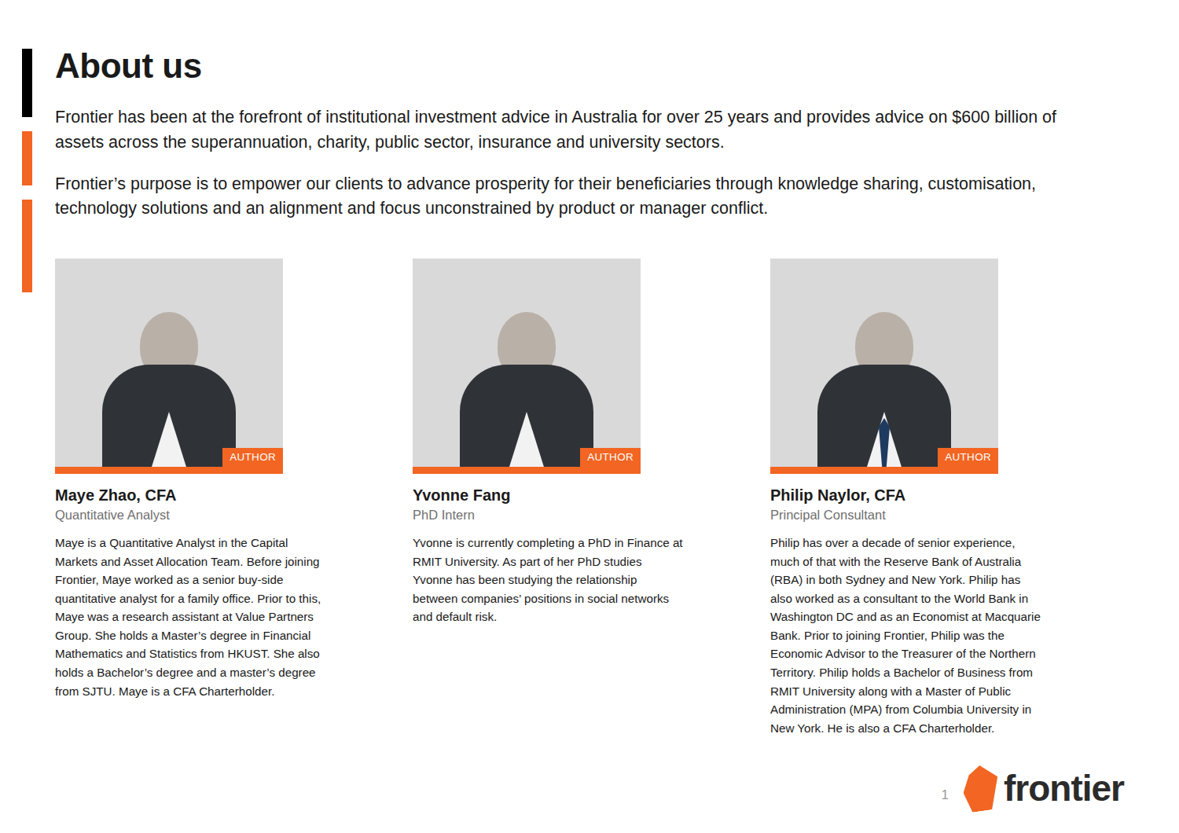About us
Frontier has been at the forefront of institutional investment advice in Australia for over 25 years and provides advice on $600 billion of assets across the superannuation, charity, public sector, insurance and university sectors.
Frontier’s purpose is to empower our clients to advance prosperity for their beneficiaries through knowledge sharing, customisation, technology solutions and an alignment and focus unconstrained by product or manager conflict.
AUTHOR
Maye Zhao, CFA
Quantitative Analyst
Maye is a Quantitative Analyst in the Capital Markets and Asset Allocation Team. Before joining Frontier, Maye worked as a senior buy-side quantitative analyst for a family office. Prior to this, Maye was a research assistant at Value Partners Group. She holds a Master’s degree in Financial Mathematics and Statistics from HKUST. She also holds a Bachelor’s degree and a master’s degree from SJTU. Maye is a CFA Charterholder.
AUTHOR
Yvonne Fang
PhD Intern
Yvonne is currently completing a PhD in Finance at RMIT University. As part of her PhD studies Yvonne has been studying the relationship between companies’ positions in social networks and default risk.
AUTHOR
Philip Naylor, CFA
Principal Consultant
Philip has over a decade of senior experience, much of that with the Reserve Bank of Australia (RBA) in both Sydney and New York. Philip has also worked as a consultant to the World Bank in Washington DC and as an Economist at Macquarie Bank. Prior to joining Frontier, Philip was the Economic Advisor to the Treasurer of the Northern Territory. Philip holds a Bachelor of Business from RMIT University along with a Master of Public Administration (MPA) from Columbia University in New York. He is also a CFA Charterholder.
1
frontier